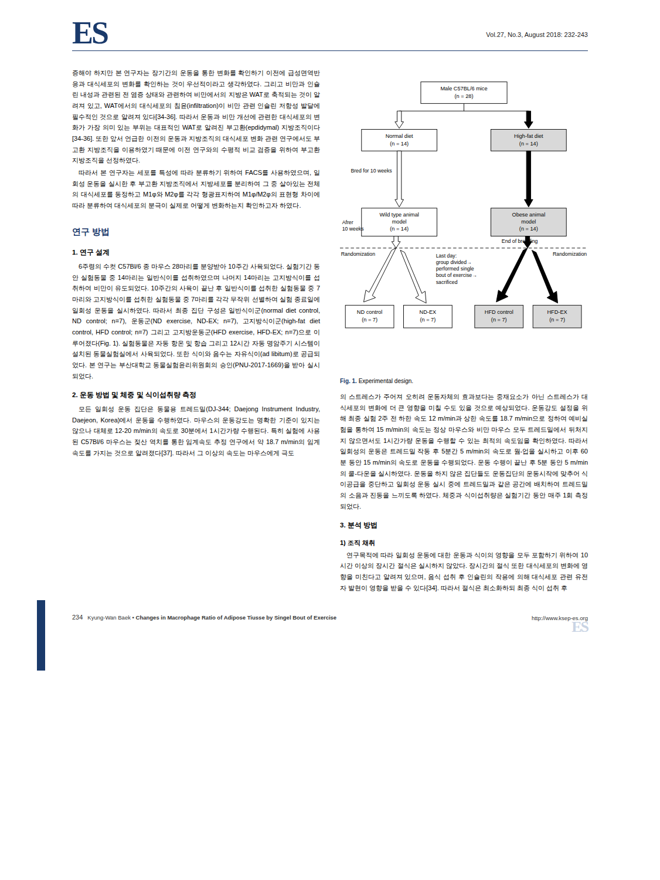ES
Vol.27, No.3, August 2018: 232-243
증해야 하지만 본 연구자는 장기간의 운동을 통한 변화를 확인하기 이전에 급성면역반응과 대식세포의 변화를 확인하는 것이 우선적이라고 생각하였다. 그리고 비만과 인슐린 내성과 관련된 전 염증 상태와 관련하여 비만에서의 지방은 WAT로 축적되는 것이 알려져 있고, WAT에서의 대식세포의 침윤(infiltration)이 비만 관련 인슐린 저항성 발달에 필수적인 것으로 알려져 있다[34-36]. 따라서 운동과 비만 개선에 관련한 대식세포의 변화가 가장 의미 있는 부위는 대표적인 WAT로 알려진 부고환(epdidymal) 지방조직이다[34-36]. 또한 앞서 언급한 이전의 운동과 지방조직의 대식세포 변화 관련 연구에서도 부고환 지방조직을 이용하였기 때문에 이전 연구와의 수평적 비교 검증을 위하여 부고환 지방조직을 선정하였다.
따라서 본 연구자는 세포를 특성에 따라 분류하기 위하여 FACS를 사용하였으며, 일회성 운동을 실시한 후 부고환 지방조직에서 지방세포를 분리하여 그 중 살아있는 전체의 대식세포를 동정하고 M1φ와 M2φ를 각각 형광표지하여 M1φ/M2φ의 표현형 차이에 따라 분류하여 대식세포의 분극이 실제로 어떻게 변화하는지 확인하고자 하였다.
연구 방법
1. 연구 설계
6주령의 수컷 C57Bl/6 종 마우스 28마리를 분양받아 10주간 사육되었다. 실험기간 동안 실험동물 중 14마리는 일반식이를 섭취하였으며 나머지 14마리는 고지방식이를 섭취하여 비만이 유도되었다. 10주간의 사육이 끝난 후 일반식이를 섭취한 실험동물 중 7마리와 고지방식이를 섭취한 실험동물 중 7마리를 각각 무작위 선별하여 실험 종료일에 일회성 운동을 실시하였다. 따라서 최종 집단 구성은 일반식이군(normal diet control, ND control; n=7), 운동군(ND exercise, ND-EX; n=7), 고지방식이군(high-fat diet control, HFD control; n=7) 그리고 고지방운동군(HFD exercise, HFD-EX; n=7)으로 이루어졌다(Fig. 1). 실험동물은 자동 항온 및 항습 그리고 12시간 자동 명암주기 시스템이 설치된 동물실험실에서 사육되었다. 또한 식이와 음수는 자유식이(ad libitum)로 공급되었다. 본 연구는 부산대학교 동물실험윤리위원회의 승인(PNU-2017-1669)을 받아 실시되었다.
2. 운동 방법 및 체중 및 식이섭취량 측정
모든 일회성 운동 집단은 동물용 트레드밀(DJ-344; Daejong Instrument Industry, Daejeon, Korea)에서 운동을 수행하였다. 마우스의 운동강도는 명확한 기준이 있지는 않으나 대체로 12-20 m/min의 속도로 30분에서 1시간가량 수행된다. 특히 실험에 사용된 C57Bl/6 마우스는 젖산 역치를 통한 임계속도 추정 연구에서 약 18.7 m/min의 임계속도를 가지는 것으로 알려졌다[37]. 따라서 그 이상의 속도는 마우스에게 극도
Male C57BL/6 mice (n = 28) Normal diet (n = 14) High-fat diet (n = 14) Bred for 10 weeks Wild type animal model (n = 14) Obese animal model (n = 14) Afrer 10 weeks End of breeding Randomization Randomization Last day: group divided→ performed single bout of exercise→ sacrificed ND control (n = 7) ND-EX (n = 7) HFD control (n = 7) HFD-EX (n = 7)
Fig. 1. Experimental design.
의 스트레스가 주어져 오히려 운동자체의 효과보다는 중재요소가 아닌 스트레스가 대식세포의 변화에 더 큰 영향을 미칠 수도 있을 것으로 예상되었다. 운동강도 설정을 위해 최종 실험 2주 전 하한 속도 12 m/min과 상한 속도를 18.7 m/min으로 정하여 예비실험을 통하여 15 m/min의 속도는 정상 마우스와 비만 마우스 모두 트레드밀에서 뒤처지지 않으면서도 1시간가량 운동을 수행할 수 있는 최적의 속도임을 확인하였다. 따라서 일회성의 운동은 트레드밀 작동 후 5분간 5 m/min의 속도로 웜-업을 실시하고 이후 60분 동안 15 m/min의 속도로 운동을 수행되었다. 운동 수행이 끝난 후 5분 동안 5 m/min의 쿨-다운을 실시하였다. 운동을 하지 않은 집단들도 운동집단의 운동시작에 맞추어 식이공급을 중단하고 일회성 운동 실시 중에 트레드밀과 같은 공간에 배치하여 트레드밀의 소음과 진동을 느끼도록 하였다. 체중과 식이섭취량은 실험기간 동안 매주 1회 측정되었다.
3. 분석 방법
1) 조직 채취
연구목적에 따라 일회성 운동에 대한 운동과 식이의 영향을 모두 포함하기 위하여 10시간 이상의 장시간 절식은 실시하지 않았다. 장시간의 절식 또한 대식세포의 변화에 영향을 미친다고 알려져 있으며, 음식 섭취 후 인슐린의 작용에 의해 대식세포 관련 유전자 발현이 영향을 받을 수 있다[34]. 따라서 절식은 최소화하되 최종 식이 섭취 후
234 Kyung-Wan Baek • Changes in Macrophage Ratio of Adipose Tiusse by Singel Bout of Exercise
http://www.ksep-es.org
ES